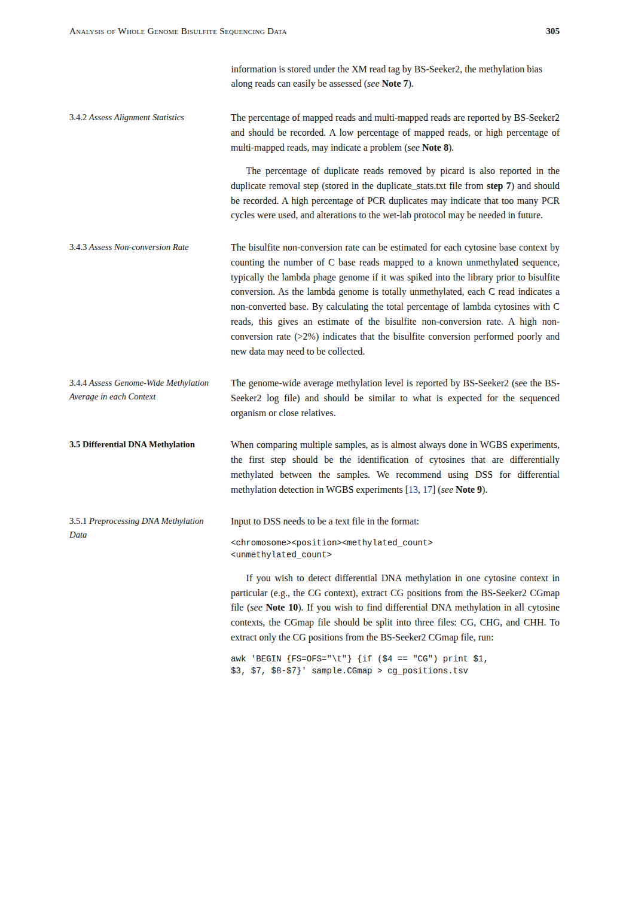Analysis of Whole Genome Bisulfite Sequencing Data 305
information is stored under the XM read tag by BS-Seeker2, the methylation bias along reads can easily be assessed (see Note 7).
3.4.2 Assess Alignment Statistics
The percentage of mapped reads and multi-mapped reads are reported by BS-Seeker2 and should be recorded. A low percentage of mapped reads, or high percentage of multi-mapped reads, may indicate a problem (see Note 8).
The percentage of duplicate reads removed by picard is also reported in the duplicate removal step (stored in the duplicate_stats.txt file from step 7) and should be recorded. A high percentage of PCR duplicates may indicate that too many PCR cycles were used, and alterations to the wet-lab protocol may be needed in future.
3.4.3 Assess Non-conversion Rate
The bisulfite non-conversion rate can be estimated for each cytosine base context by counting the number of C base reads mapped to a known unmethylated sequence, typically the lambda phage genome if it was spiked into the library prior to bisulfite conversion. As the lambda genome is totally unmethylated, each C read indicates a non-converted base. By calculating the total percentage of lambda cytosines with C reads, this gives an estimate of the bisulfite non-conversion rate. A high non-conversion rate (>2%) indicates that the bisulfite conversion performed poorly and new data may need to be collected.
3.4.4 Assess Genome-Wide Methylation Average in each Context
The genome-wide average methylation level is reported by BS-Seeker2 (see the BS-Seeker2 log file) and should be similar to what is expected for the sequenced organism or close relatives.
3.5 Differential DNA Methylation
When comparing multiple samples, as is almost always done in WGBS experiments, the first step should be the identification of cytosines that are differentially methylated between the samples. We recommend using DSS for differential methylation detection in WGBS experiments [13, 17] (see Note 9).
3.5.1 Preprocessing DNA Methylation Data
Input to DSS needs to be a text file in the format:
<chromosome><position><methylated_count>
<unmethylated_count>
If you wish to detect differential DNA methylation in one cytosine context in particular (e.g., the CG context), extract CG positions from the BS-Seeker2 CGmap file (see Note 10). If you wish to find differential DNA methylation in all cytosine contexts, the CGmap file should be split into three files: CG, CHG, and CHH. To extract only the CG positions from the BS-Seeker2 CGmap file, run:
awk 'BEGIN {FS=OFS="\t"} {if ($4 == "CG") print $1,
$3, $7, $8-$7}' sample.CGmap > cg_positions.tsv